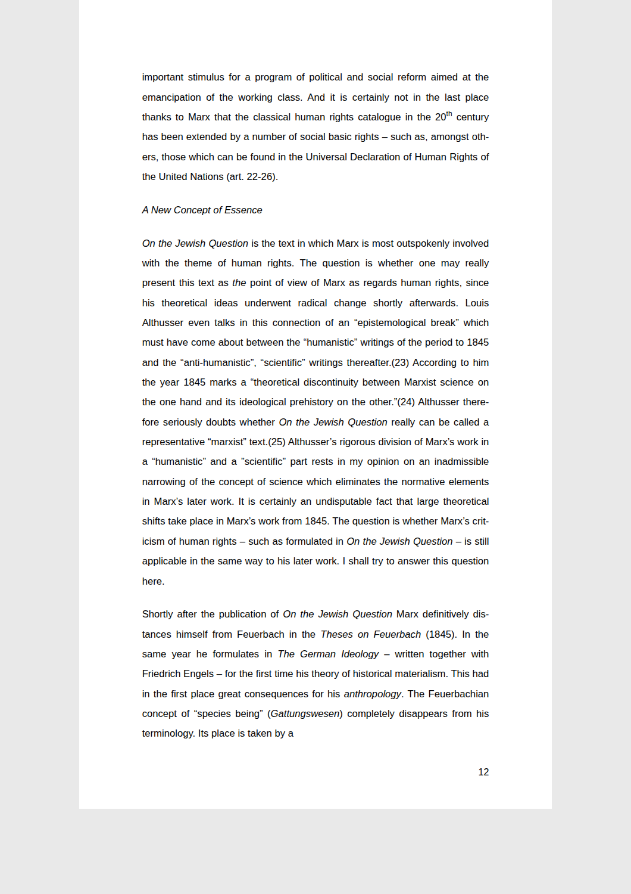important stimulus for a program of political and social reform aimed at the emancipation of the working class. And it is certainly not in the last place thanks to Marx that the classical human rights catalogue in the 20th century has been extended by a number of social basic rights – such as, amongst others, those which can be found in the Universal Declaration of Human Rights of the United Nations (art. 22-26).
A New Concept of Essence
On the Jewish Question is the text in which Marx is most outspokenly involved with the theme of human rights. The question is whether one may really present this text as the point of view of Marx as regards human rights, since his theoretical ideas underwent radical change shortly afterwards. Louis Althusser even talks in this connection of an “epistemological break” which must have come about between the “humanistic” writings of the period to 1845 and the “anti-humanistic”, “scientific” writings thereafter.(23) According to him the year 1845 marks a “theoretical discontinuity between Marxist science on the one hand and its ideological prehistory on the other.”(24) Althusser therefore seriously doubts whether On the Jewish Question really can be called a representative “marxist” text.(25) Althusser’s rigorous division of Marx’s work in a “humanistic” and a ”scientific” part rests in my opinion on an inadmissible narrowing of the concept of science which eliminates the normative elements in Marx’s later work. It is certainly an undisputable fact that large theoretical shifts take place in Marx’s work from 1845. The question is whether Marx’s criticism of human rights – such as formulated in On the Jewish Question – is still applicable in the same way to his later work. I shall try to answer this question here.
Shortly after the publication of On the Jewish Question Marx definitively distances himself from Feuerbach in the Theses on Feuerbach (1845). In the same year he formulates in The German Ideology – written together with Friedrich Engels – for the first time his theory of historical materialism. This had in the first place great consequences for his anthropology. The Feuerbachian concept of “species being” (Gattungswesen) completely disappears from his terminology. Its place is taken by a
12